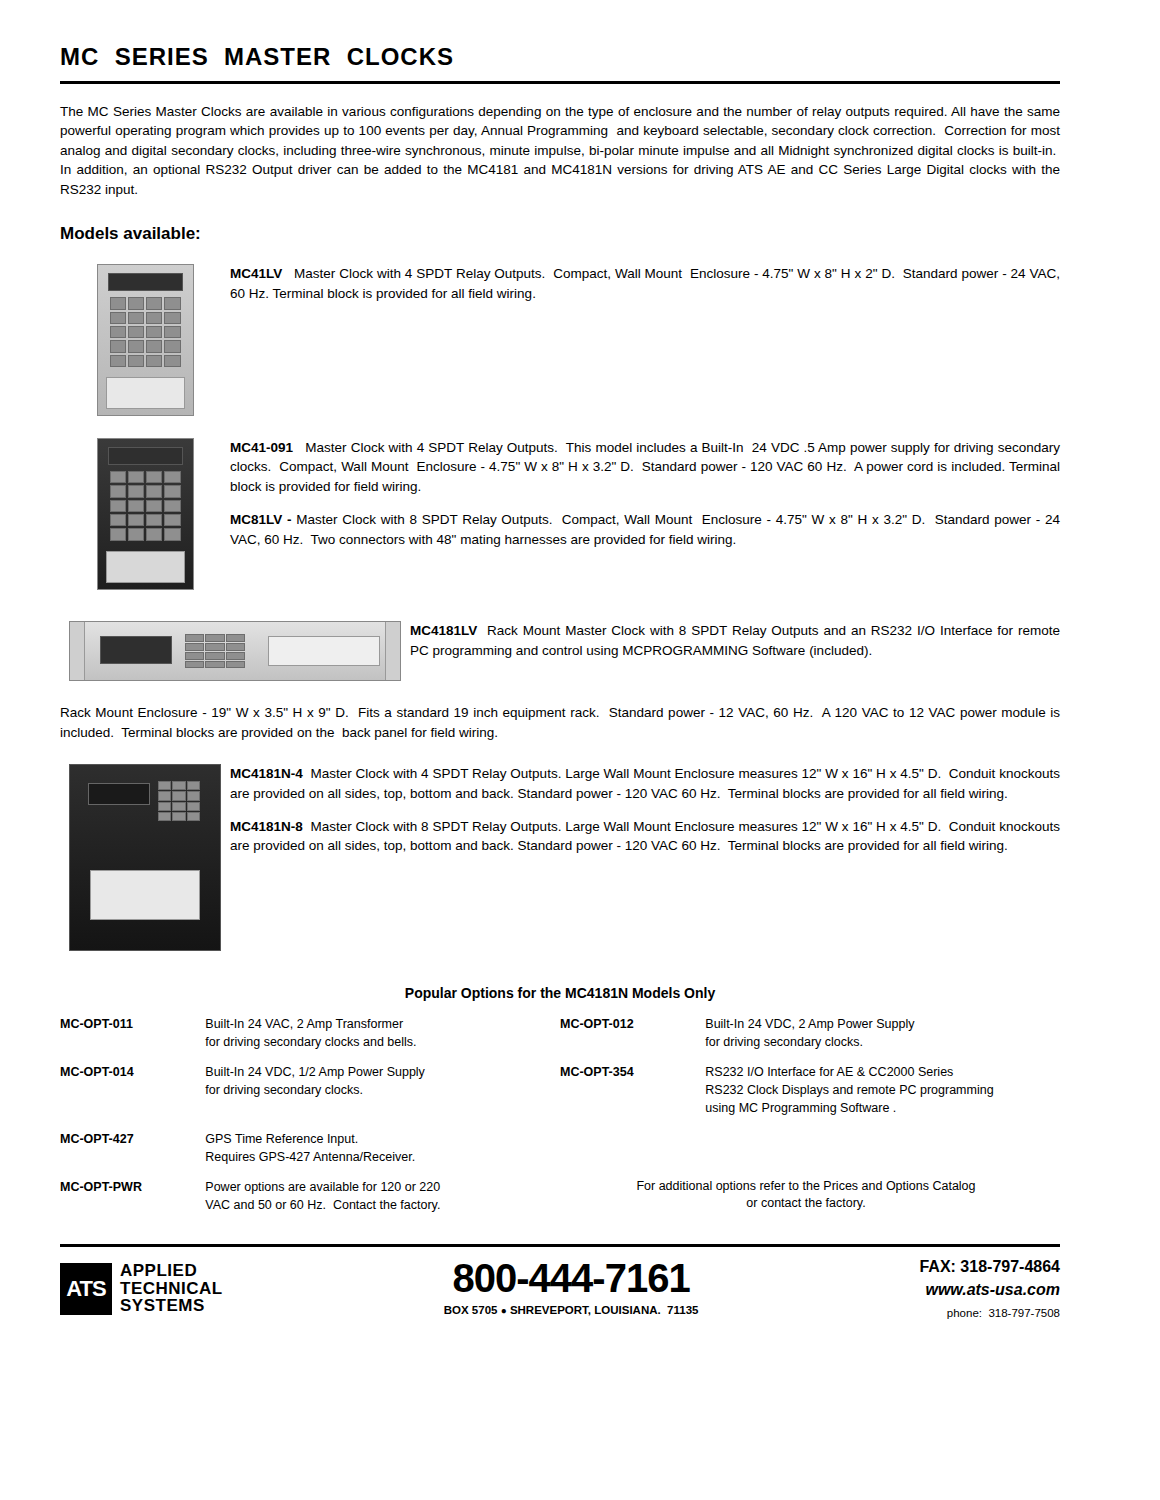MC SERIES MASTER CLOCKS
The MC Series Master Clocks are available in various configurations depending on the type of enclosure and the number of relay outputs required. All have the same powerful operating program which provides up to 100 events per day, Annual Programming and keyboard selectable, secondary clock correction. Correction for most analog and digital secondary clocks, including three-wire synchronous, minute impulse, bi-polar minute impulse and all Midnight synchronized digital clocks is built-in. In addition, an optional RS232 Output driver can be added to the MC4181 and MC4181N versions for driving ATS AE and CC Series Large Digital clocks with the RS232 input.
Models available:
MC41LV Master Clock with 4 SPDT Relay Outputs. Compact, Wall Mount Enclosure - 4.75" W x 8" H x 2" D. Standard power - 24 VAC, 60 Hz. Terminal block is provided for all field wiring.
MC41-091 Master Clock with 4 SPDT Relay Outputs. This model includes a Built-In 24 VDC .5 Amp power supply for driving secondary clocks. Compact, Wall Mount Enclosure - 4.75" W x 8" H x 3.2" D. Standard power - 120 VAC 60 Hz. A power cord is included. Terminal block is provided for field wiring.
MC81LV - Master Clock with 8 SPDT Relay Outputs. Compact, Wall Mount Enclosure - 4.75" W x 8" H x 3.2" D. Standard power - 24 VAC, 60 Hz. Two connectors with 48" mating harnesses are provided for field wiring.
MC4181LV Rack Mount Master Clock with 8 SPDT Relay Outputs and an RS232 I/O Interface for remote PC programming and control using MCPROGRAMMING Software (included).
Rack Mount Enclosure - 19" W x 3.5" H x 9" D. Fits a standard 19 inch equipment rack. Standard power - 12 VAC, 60 Hz. A 120 VAC to 12 VAC power module is included. Terminal blocks are provided on the back panel for field wiring.
MC4181N-4 Master Clock with 4 SPDT Relay Outputs. Large Wall Mount Enclosure measures 12" W x 16" H x 4.5" D. Conduit knockouts are provided on all sides, top, bottom and back. Standard power - 120 VAC 60 Hz. Terminal blocks are provided for all field wiring.
MC4181N-8 Master Clock with 8 SPDT Relay Outputs. Large Wall Mount Enclosure measures 12" W x 16" H x 4.5" D. Conduit knockouts are provided on all sides, top, bottom and back. Standard power - 120 VAC 60 Hz. Terminal blocks are provided for all field wiring.
Popular Options for the MC4181N Models Only
| MC-OPT-011 | Built-In 24 VAC, 2 Amp Transformer for driving secondary clocks and bells. | MC-OPT-012 | Built-In 24 VDC, 2 Amp Power Supply for driving secondary clocks. |
| MC-OPT-014 | Built-In 24 VDC, 1/2 Amp Power Supply for driving secondary clocks. | MC-OPT-354 | RS232 I/O Interface for AE & CC2000 Series RS232 Clock Displays and remote PC programming using MC Programming Software . |
| MC-OPT-427 | GPS Time Reference Input. Requires GPS-427 Antenna/Receiver. | | |
| MC-OPT-PWR | Power options are available for 120 or 220 VAC and 50 or 60 Hz. Contact the factory. | For additional options refer to the Prices and Options Catalog or contact the factory. |
ATS
APPLIED
TECHNICAL
SYSTEMS
800-444-7161
BOX 5705 ● SHREVEPORT, LOUISIANA. 71135
FAX: 318-797-4864
www.ats-usa.com
phone: 318-797-7508